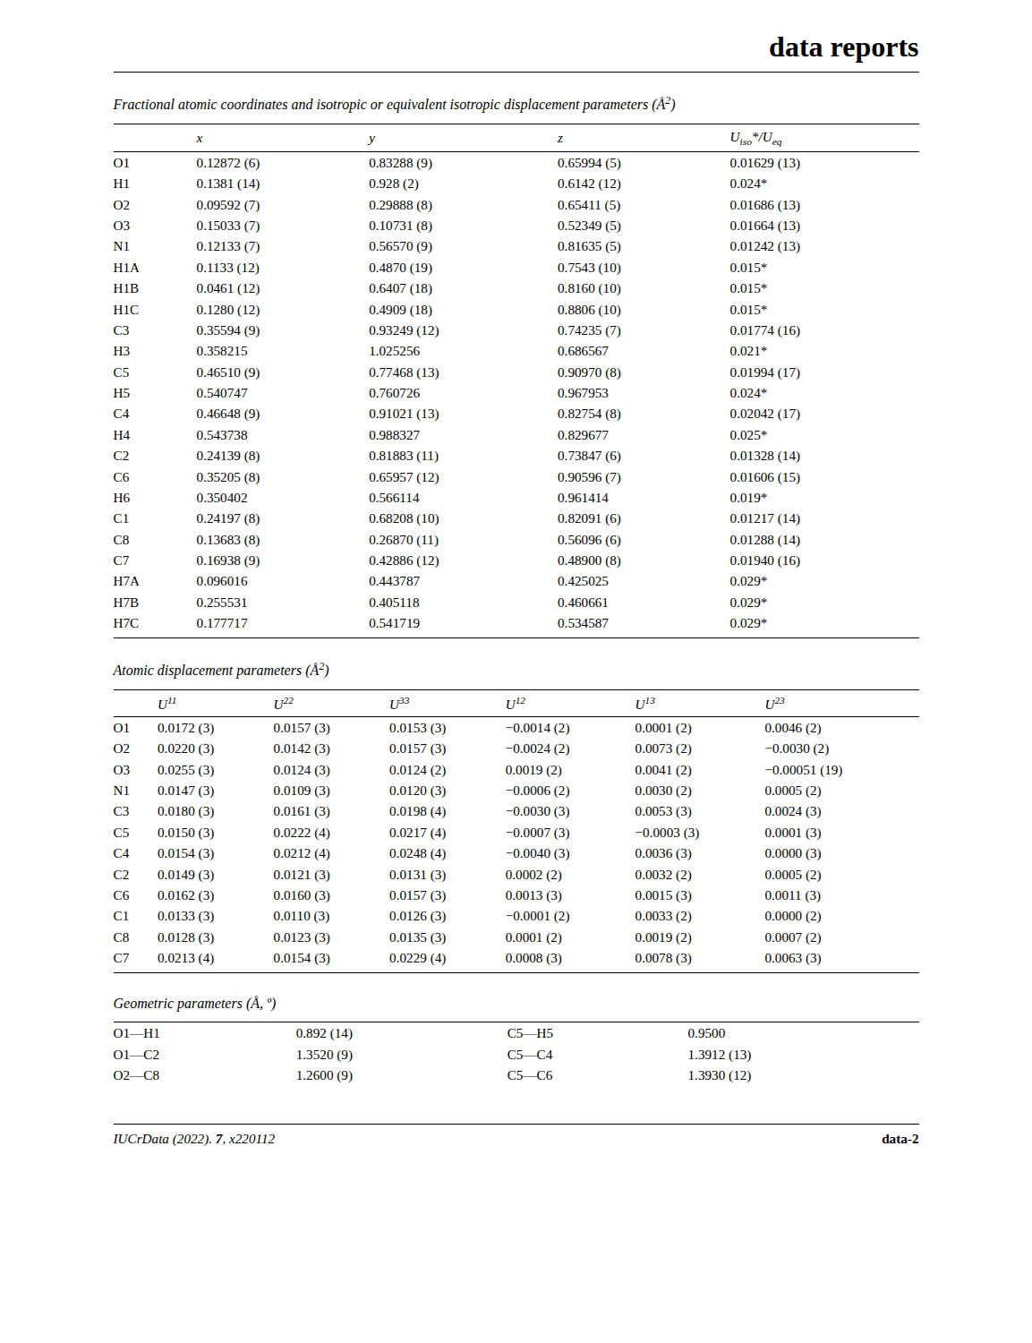data reports
Fractional atomic coordinates and isotropic or equivalent isotropic displacement parameters (Å2)
| | x | y | z | U iso */ U eq |
| --- | --- | --- | --- | --- |
| O1 | 0.12872 (6) | 0.83288 (9) | 0.65994 (5) | 0.01629 (13) |
| H1 | 0.1381 (14) | 0.928 (2) | 0.6142 (12) | 0.024* |
| O2 | 0.09592 (7) | 0.29888 (8) | 0.65411 (5) | 0.01686 (13) |
| O3 | 0.15033 (7) | 0.10731 (8) | 0.52349 (5) | 0.01664 (13) |
| N1 | 0.12133 (7) | 0.56570 (9) | 0.81635 (5) | 0.01242 (13) |
| H1A | 0.1133 (12) | 0.4870 (19) | 0.7543 (10) | 0.015* |
| H1B | 0.0461 (12) | 0.6407 (18) | 0.8160 (10) | 0.015* |
| H1C | 0.1280 (12) | 0.4909 (18) | 0.8806 (10) | 0.015* |
| C3 | 0.35594 (9) | 0.93249 (12) | 0.74235 (7) | 0.01774 (16) |
| H3 | 0.358215 | 1.025256 | 0.686567 | 0.021* |
| C5 | 0.46510 (9) | 0.77468 (13) | 0.90970 (8) | 0.01994 (17) |
| H5 | 0.540747 | 0.760726 | 0.967953 | 0.024* |
| C4 | 0.46648 (9) | 0.91021 (13) | 0.82754 (8) | 0.02042 (17) |
| H4 | 0.543738 | 0.988327 | 0.829677 | 0.025* |
| C2 | 0.24139 (8) | 0.81883 (11) | 0.73847 (6) | 0.01328 (14) |
| C6 | 0.35205 (8) | 0.65957 (12) | 0.90596 (7) | 0.01606 (15) |
| H6 | 0.350402 | 0.566114 | 0.961414 | 0.019* |
| C1 | 0.24197 (8) | 0.68208 (10) | 0.82091 (6) | 0.01217 (14) |
| C8 | 0.13683 (8) | 0.26870 (11) | 0.56096 (6) | 0.01288 (14) |
| C7 | 0.16938 (9) | 0.42886 (12) | 0.48900 (8) | 0.01940 (16) |
| H7A | 0.096016 | 0.443787 | 0.425025 | 0.029* |
| H7B | 0.255531 | 0.405118 | 0.460661 | 0.029* |
| H7C | 0.177717 | 0.541719 | 0.534587 | 0.029* |
Atomic displacement parameters (Å2)
| | U 11 | U 22 | U 33 | U 12 | U 13 | U 23 |
| --- | --- | --- | --- | --- | --- | --- |
| O1 | 0.0172 (3) | 0.0157 (3) | 0.0153 (3) | −0.0014 (2) | 0.0001 (2) | 0.0046 (2) |
| O2 | 0.0220 (3) | 0.0142 (3) | 0.0157 (3) | −0.0024 (2) | 0.0073 (2) | −0.0030 (2) |
| O3 | 0.0255 (3) | 0.0124 (3) | 0.0124 (2) | 0.0019 (2) | 0.0041 (2) | −0.00051 (19) |
| N1 | 0.0147 (3) | 0.0109 (3) | 0.0120 (3) | −0.0006 (2) | 0.0030 (2) | 0.0005 (2) |
| C3 | 0.0180 (3) | 0.0161 (3) | 0.0198 (4) | −0.0030 (3) | 0.0053 (3) | 0.0024 (3) |
| C5 | 0.0150 (3) | 0.0222 (4) | 0.0217 (4) | −0.0007 (3) | −0.0003 (3) | 0.0001 (3) |
| C4 | 0.0154 (3) | 0.0212 (4) | 0.0248 (4) | −0.0040 (3) | 0.0036 (3) | 0.0000 (3) |
| C2 | 0.0149 (3) | 0.0121 (3) | 0.0131 (3) | 0.0002 (2) | 0.0032 (2) | 0.0005 (2) |
| C6 | 0.0162 (3) | 0.0160 (3) | 0.0157 (3) | 0.0013 (3) | 0.0015 (3) | 0.0011 (3) |
| C1 | 0.0133 (3) | 0.0110 (3) | 0.0126 (3) | −0.0001 (2) | 0.0033 (2) | 0.0000 (2) |
| C8 | 0.0128 (3) | 0.0123 (3) | 0.0135 (3) | 0.0001 (2) | 0.0019 (2) | 0.0007 (2) |
| C7 | 0.0213 (4) | 0.0154 (3) | 0.0229 (4) | 0.0008 (3) | 0.0078 (3) | 0.0063 (3) |
Geometric parameters (Å, º)
| O1—H1 | 0.892 (14) | C5—H5 | 0.9500 |
| O1—C2 | 1.3520 (9) | C5—C4 | 1.3912 (13) |
| O2—C8 | 1.2600 (9) | C5—C6 | 1.3930 (12) |
IUCrData (2022). 7, x220112
data-2